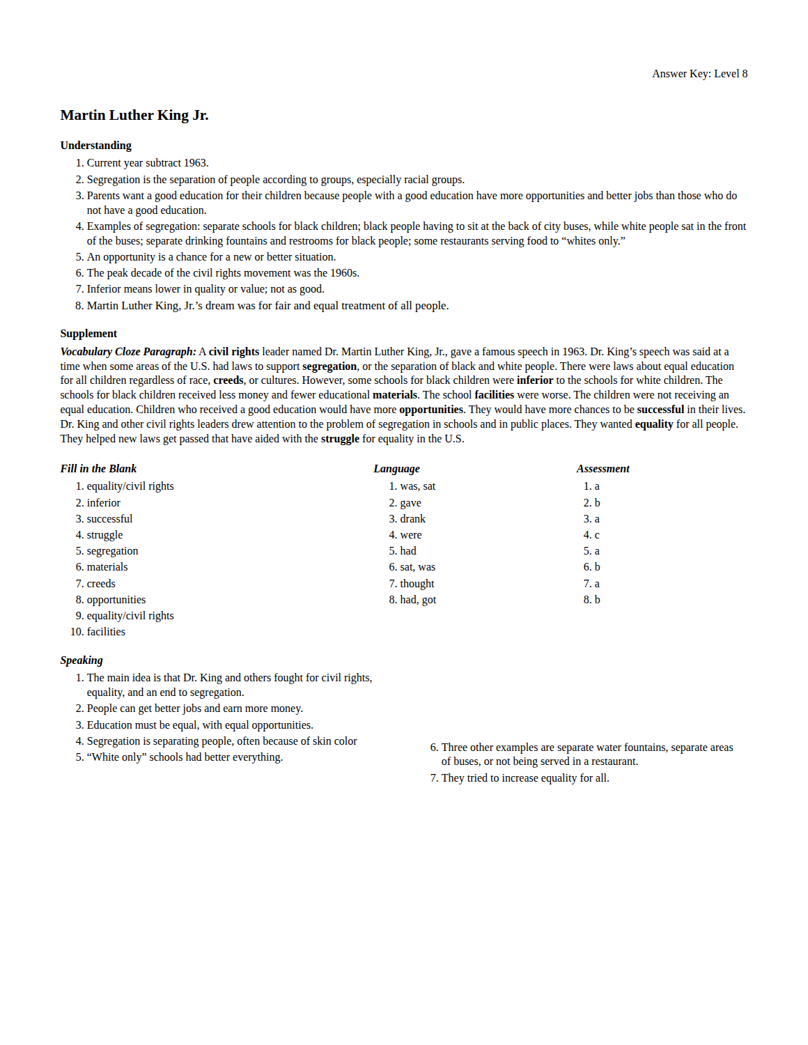Answer Key: Level 8
Martin Luther King Jr.
Understanding
Current year subtract 1963.
Segregation is the separation of people according to groups, especially racial groups.
Parents want a good education for their children because people with a good education have more opportunities and better jobs than those who do not have a good education.
Examples of segregation: separate schools for black children; black people having to sit at the back of city buses, while white people sat in the front of the buses; separate drinking fountains and restrooms for black people; some restaurants serving food to “whites only.”
An opportunity is a chance for a new or better situation.
The peak decade of the civil rights movement was the 1960s.
Inferior means lower in quality or value; not as good.
Martin Luther King, Jr.’s dream was for fair and equal treatment of all people.
Supplement
Vocabulary Cloze Paragraph: A civil rights leader named Dr. Martin Luther King, Jr., gave a famous speech in 1963. Dr. King’s speech was said at a time when some areas of the U.S. had laws to support segregation, or the separation of black and white people. There were laws about equal education for all children regardless of race, creeds, or cultures. However, some schools for black children were inferior to the schools for white children. The schools for black children received less money and fewer educational materials. The school facilities were worse. The children were not receiving an equal education. Children who received a good education would have more opportunities. They would have more chances to be successful in their lives. Dr. King and other civil rights leaders drew attention to the problem of segregation in schools and in public places. They wanted equality for all people. They helped new laws get passed that have aided with the struggle for equality in the U.S.
Fill in the Blank
equality/civil rights
inferior
successful
struggle
segregation
materials
creeds
opportunities
equality/civil rights
facilities
Language
was, sat
gave
drank
were
had
sat, was
thought
had, got
Assessment
1. a
2. b
3. a
4. c
5. a
6. b
7. a
8. b
Speaking
The main idea is that Dr. King and others fought for civil rights, equality, and an end to segregation.
People can get better jobs and earn more money.
Education must be equal, with equal opportunities.
Segregation is separating people, often because of skin color
“White only” schools had better everything.
Three other examples are separate water fountains, separate areas of buses, or not being served in a restaurant.
They tried to increase equality for all.